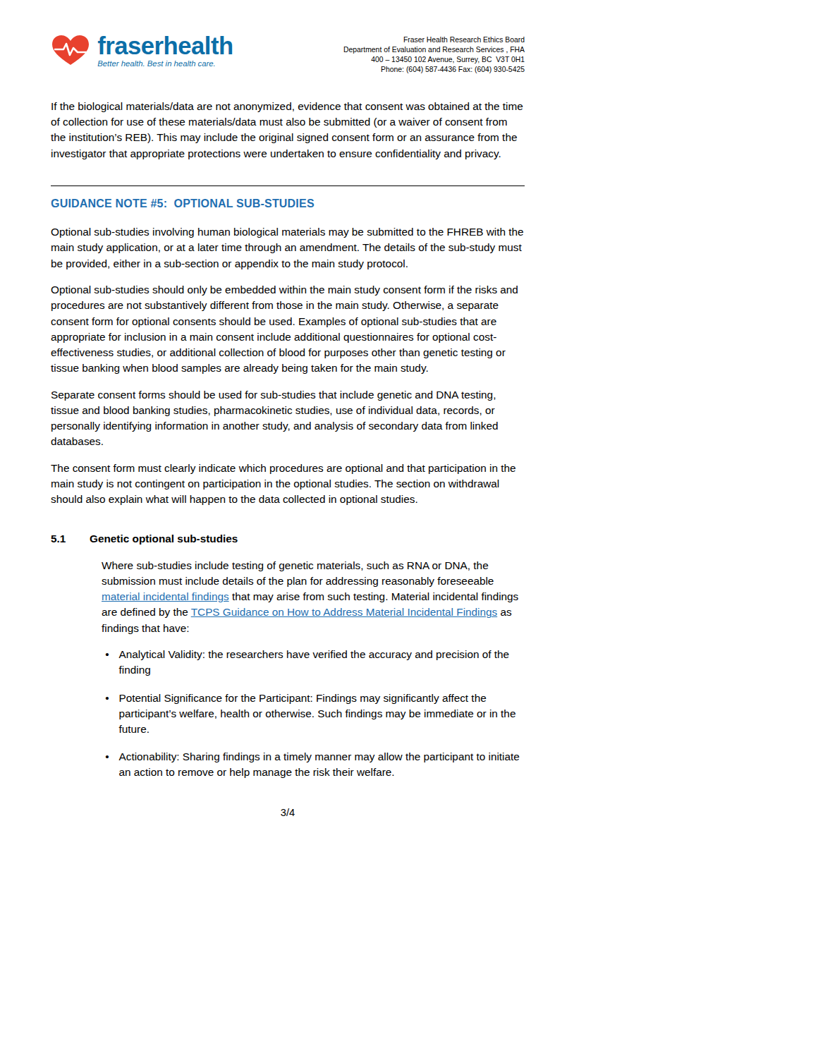fraser health
Better health. Best in health care.
Fraser Health Research Ethics Board
Department of Evaluation and Research Services , FHA
400 – 13450 102 Avenue, Surrey, BC V3T 0H1
Phone: (604) 587-4436 Fax: (604) 930-5425
If the biological materials/data are not anonymized, evidence that consent was obtained at the time of collection for use of these materials/data must also be submitted (or a waiver of consent from the institution’s REB). This may include the original signed consent form or an assurance from the investigator that appropriate protections were undertaken to ensure confidentiality and privacy.
GUIDANCE NOTE #5: OPTIONAL SUB-STUDIES
Optional sub-studies involving human biological materials may be submitted to the FHREB with the main study application, or at a later time through an amendment. The details of the sub-study must be provided, either in a sub-section or appendix to the main study protocol.
Optional sub-studies should only be embedded within the main study consent form if the risks and procedures are not substantively different from those in the main study. Otherwise, a separate consent form for optional consents should be used. Examples of optional sub-studies that are appropriate for inclusion in a main consent include additional questionnaires for optional cost-effectiveness studies, or additional collection of blood for purposes other than genetic testing or tissue banking when blood samples are already being taken for the main study.
Separate consent forms should be used for sub-studies that include genetic and DNA testing, tissue and blood banking studies, pharmacokinetic studies, use of individual data, records, or personally identifying information in another study, and analysis of secondary data from linked databases.
The consent form must clearly indicate which procedures are optional and that participation in the main study is not contingent on participation in the optional studies. The section on withdrawal should also explain what will happen to the data collected in optional studies.
5.1 Genetic optional sub-studies
Where sub-studies include testing of genetic materials, such as RNA or DNA, the submission must include details of the plan for addressing reasonably foreseeable material incidental findings that may arise from such testing. Material incidental findings are defined by the TCPS Guidance on How to Address Material Incidental Findings as findings that have:
Analytical Validity: the researchers have verified the accuracy and precision of the finding
Potential Significance for the Participant: Findings may significantly affect the participant’s welfare, health or otherwise. Such findings may be immediate or in the future.
Actionability: Sharing findings in a timely manner may allow the participant to initiate an action to remove or help manage the risk their welfare.
3/4